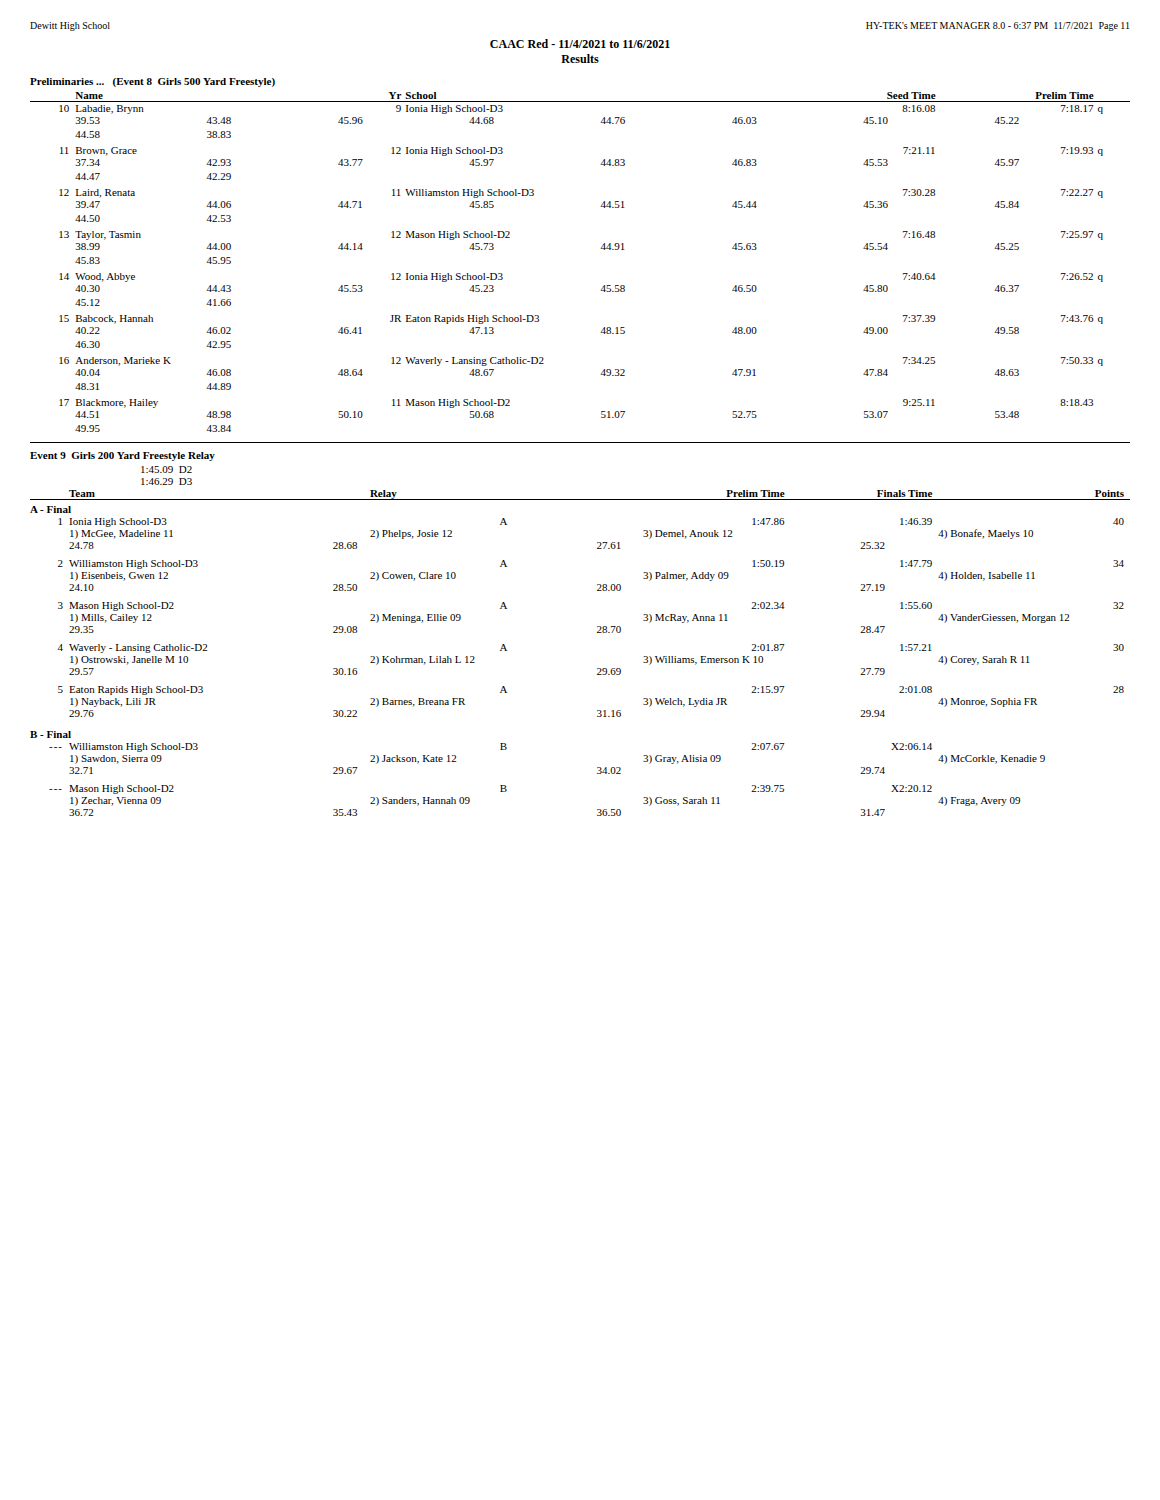Dewitt High School
HY-TEK's MEET MANAGER 8.0 - 6:37 PM 11/7/2021 Page 11
CAAC Red - 11/4/2021 to 11/6/2021
Results
Preliminaries ... (Event 8 Girls 500 Yard Freestyle)
| | Name | Yr | School | Seed Time | Prelim Time | |
| --- | --- | --- | --- | --- | --- | --- |
| 10 | Labadie, Brynn | 9 | Ionia High School-D3 | 8:16.08 | 7:18.17 | q |
| | / 39.53 / 43.48 / 45.96 / 44.68 / 44.76 / 46.03 / 45.10 / 45.22 / / 44.58 / 38.83 / / |
| 11 | Brown, Grace | 12 | Ionia High School-D3 | 7:21.11 | 7:19.93 | q |
| | / 37.34 / 42.93 / 43.77 / 45.97 / 44.83 / 46.83 / 45.53 / 45.97 / / 44.47 / 42.29 / / |
| 12 | Laird, Renata | 11 | Williamston High School-D3 | 7:30.28 | 7:22.27 | q |
| | / 39.47 / 44.06 / 44.71 / 45.85 / 44.51 / 45.44 / 45.36 / 45.84 / / 44.50 / 42.53 / / |
| 13 | Taylor, Tasmin | 12 | Mason High School-D2 | 7:16.48 | 7:25.97 | q |
| | / 38.99 / 44.00 / 44.14 / 45.73 / 44.91 / 45.63 / 45.54 / 45.25 / / 45.83 / 45.95 / / |
| 14 | Wood, Abbye | 12 | Ionia High School-D3 | 7:40.64 | 7:26.52 | q |
| | / 40.30 / 44.43 / 45.53 / 45.23 / 45.58 / 46.50 / 45.80 / 46.37 / / 45.12 / 41.66 / / |
| 15 | Babcock, Hannah | JR | Eaton Rapids High School-D3 | 7:37.39 | 7:43.76 | q |
| | / 40.22 / 46.02 / 46.41 / 47.13 / 48.15 / 48.00 / 49.00 / 49.58 / / 46.30 / 42.95 / / |
| 16 | Anderson, Marieke K | 12 | Waverly - Lansing Catholic-D2 | 7:34.25 | 7:50.33 | q |
| | / 40.04 / 46.08 / 48.64 / 48.67 / 49.32 / 47.91 / 47.84 / 48.63 / / 48.31 / 44.89 / / |
| 17 | Blackmore, Hailey | 11 | Mason High School-D2 | 9:25.11 | 8:18.43 | |
| | / 44.51 / 48.98 / 50.10 / 50.68 / 51.07 / 52.75 / 53.07 / 53.48 / / 49.95 / 43.84 / / |
Event 9 Girls 200 Yard Freestyle Relay
1:45.09 D2
1:46.29 D3
| | Team | Relay | Prelim Time | Finals Time | Points |
| --- | --- | --- | --- | --- | --- |
| A - Final |
| 1 | Ionia High School-D3 | A | 1:47.86 | 1:46.39 | 40 |
| | 1) McGee, Madeline 11 | 2) Phelps, Josie 12 | 3) Demel, Anouk 12 | 4) Bonafe, Maelys 10 |
| | / 24.78 / 28.68 / 27.61 / 25.32 / |
| 2 | Williamston High School-D3 | A | 1:50.19 | 1:47.79 | 34 |
| | 1) Eisenbeis, Gwen 12 | 2) Cowen, Clare 10 | 3) Palmer, Addy 09 | 4) Holden, Isabelle 11 |
| | / 24.10 / 28.50 / 28.00 / 27.19 / |
| 3 | Mason High School-D2 | A | 2:02.34 | 1:55.60 | 32 |
| | 1) Mills, Cailey 12 | 2) Meninga, Ellie 09 | 3) McRay, Anna 11 | 4) VanderGiessen, Morgan 12 |
| | / 29.35 / 29.08 / 28.70 / 28.47 / |
| 4 | Waverly - Lansing Catholic-D2 | A | 2:01.87 | 1:57.21 | 30 |
| | 1) Ostrowski, Janelle M 10 | 2) Kohrman, Lilah L 12 | 3) Williams, Emerson K 10 | 4) Corey, Sarah R 11 |
| | / 29.57 / 30.16 / 29.69 / 27.79 / |
| 5 | Eaton Rapids High School-D3 | A | 2:15.97 | 2:01.08 | 28 |
| | 1) Nayback, Lili JR | 2) Barnes, Breana FR | 3) Welch, Lydia JR | 4) Monroe, Sophia FR |
| | / 29.76 / 30.22 / 31.16 / 29.94 / |
| B - Final |
| --- | Williamston High School-D3 | B | 2:07.67 | X2:06.14 | |
| | 1) Sawdon, Sierra 09 | 2) Jackson, Kate 12 | 3) Gray, Alisia 09 | 4) McCorkle, Kenadie 9 |
| | / 32.71 / 29.67 / 34.02 / 29.74 / |
| --- | Mason High School-D2 | B | 2:39.75 | X2:20.12 | |
| | 1) Zechar, Vienna 09 | 2) Sanders, Hannah 09 | 3) Goss, Sarah 11 | 4) Fraga, Avery 09 |
| | / 36.72 / 35.43 / 36.50 / 31.47 / |